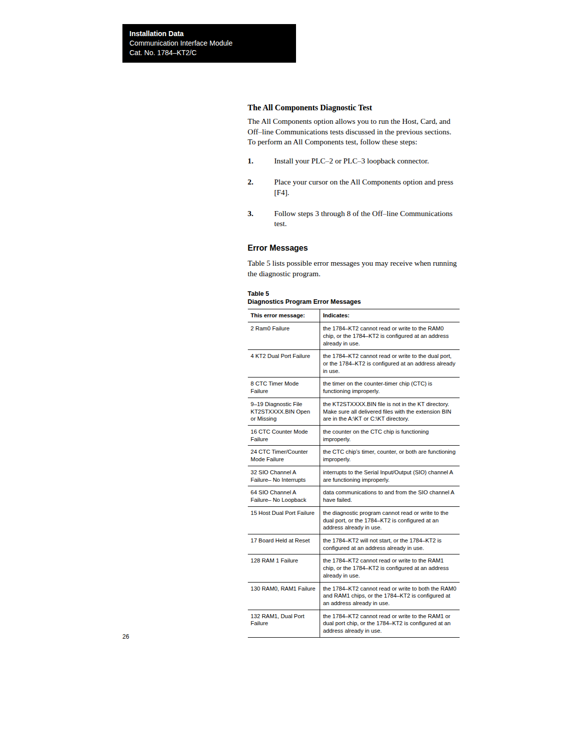Installation Data
Communication Interface Module
Cat. No. 1784–KT2/C
The All Components Diagnostic Test
The All Components option allows you to run the Host, Card, and Off–line Communications tests discussed in the previous sections. To perform an All Components test, follow these steps:
Install your PLC–2 or PLC–3 loopback connector.
Place your cursor on the All Components option and press [F4].
Follow steps 3 through 8 of the Off–line Communications test.
Error Messages
Table 5 lists possible error messages you may receive when running the diagnostic program.
Table 5
Diagnostics Program Error Messages
| This error message: | Indicates: |
| --- | --- |
| 2 Ram0 Failure | the 1784–KT2 cannot read or write to the RAM0 chip, or the 1784–KT2 is configured at an address already in use. |
| 4 KT2 Dual Port Failure | the 1784–KT2 cannot read or write to the dual port, or the 1784–KT2 is configured at an address already in use. |
| 8 CTC Timer Mode Failure | the timer on the counter-timer chip (CTC) is functioning improperly. |
| 9–19 Diagnostic File KT2STXXXX.BIN Open or Missing | the KT2STXXXX.BIN file is not in the KT directory. Make sure all delivered files with the extension BIN are in the A:\KT or C:\KT directory. |
| 16 CTC Counter Mode Failure | the counter on the CTC chip is functioning improperly. |
| 24 CTC Timer/Counter Mode Failure | the CTC chip’s timer, counter, or both are functioning improperly. |
| 32 SIO Channel A Failure– No Interrupts | interrupts to the Serial Input/Output (SIO) channel A are functioning improperly. |
| 64 SIO Channel A Failure– No Loopback | data communications to and from the SIO channel A have failed. |
| 15 Host Dual Port Failure | the diagnostic program cannot read or write to the dual port, or the 1784–KT2 is configured at an address already in use. |
| 17 Board Held at Reset | the 1784–KT2 will not start, or the 1784–KT2 is configured at an address already in use. |
| 128 RAM 1 Failure | the 1784–KT2 cannot read or write to the RAM1 chip, or the 1784–KT2 is configured at an address already in use. |
| 130 RAM0, RAM1 Failure | the 1784–KT2 cannot read or write to both the RAM0 and RAM1 chips, or the 1784–KT2 is configured at an address already in use. |
| 132 RAM1, Dual Port Failure | the 1784–KT2 cannot read or write to the RAM1 or dual port chip, or the 1784–KT2 is configured at an address already in use. |
26